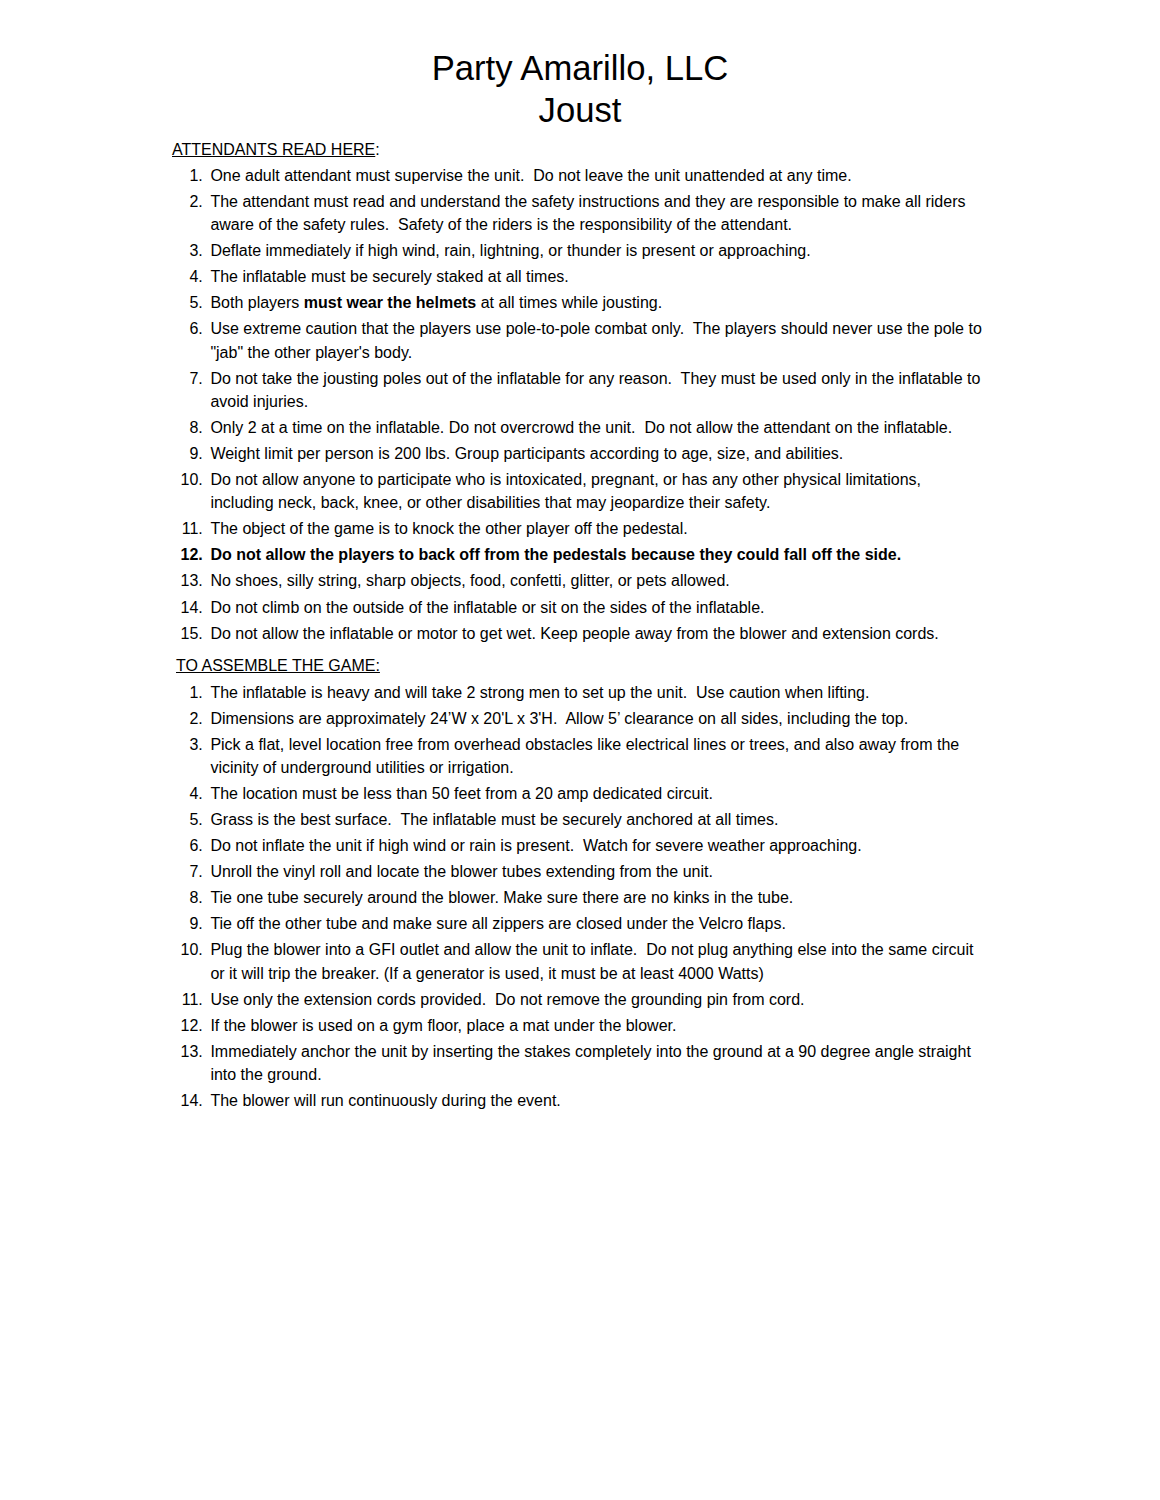Party Amarillo, LLC
Joust
ATTENDANTS READ HERE:
One adult attendant must supervise the unit. Do not leave the unit unattended at any time.
The attendant must read and understand the safety instructions and they are responsible to make all riders aware of the safety rules. Safety of the riders is the responsibility of the attendant.
Deflate immediately if high wind, rain, lightning, or thunder is present or approaching.
The inflatable must be securely staked at all times.
Both players must wear the helmets at all times while jousting.
Use extreme caution that the players use pole-to-pole combat only. The players should never use the pole to "jab" the other player's body.
Do not take the jousting poles out of the inflatable for any reason. They must be used only in the inflatable to avoid injuries.
Only 2 at a time on the inflatable. Do not overcrowd the unit. Do not allow the attendant on the inflatable.
Weight limit per person is 200 lbs. Group participants according to age, size, and abilities.
Do not allow anyone to participate who is intoxicated, pregnant, or has any other physical limitations, including neck, back, knee, or other disabilities that may jeopardize their safety.
The object of the game is to knock the other player off the pedestal.
Do not allow the players to back off from the pedestals because they could fall off the side.
No shoes, silly string, sharp objects, food, confetti, glitter, or pets allowed.
Do not climb on the outside of the inflatable or sit on the sides of the inflatable.
Do not allow the inflatable or motor to get wet. Keep people away from the blower and extension cords.
TO ASSEMBLE THE GAME:
The inflatable is heavy and will take 2 strong men to set up the unit. Use caution when lifting.
Dimensions are approximately 24’W x 20'L x 3'H. Allow 5’ clearance on all sides, including the top.
Pick a flat, level location free from overhead obstacles like electrical lines or trees, and also away from the vicinity of underground utilities or irrigation.
The location must be less than 50 feet from a 20 amp dedicated circuit.
Grass is the best surface. The inflatable must be securely anchored at all times.
Do not inflate the unit if high wind or rain is present. Watch for severe weather approaching.
Unroll the vinyl roll and locate the blower tubes extending from the unit.
Tie one tube securely around the blower. Make sure there are no kinks in the tube.
Tie off the other tube and make sure all zippers are closed under the Velcro flaps.
Plug the blower into a GFI outlet and allow the unit to inflate. Do not plug anything else into the same circuit or it will trip the breaker. (If a generator is used, it must be at least 4000 Watts)
Use only the extension cords provided. Do not remove the grounding pin from cord.
If the blower is used on a gym floor, place a mat under the blower.
Immediately anchor the unit by inserting the stakes completely into the ground at a 90 degree angle straight into the ground.
The blower will run continuously during the event.